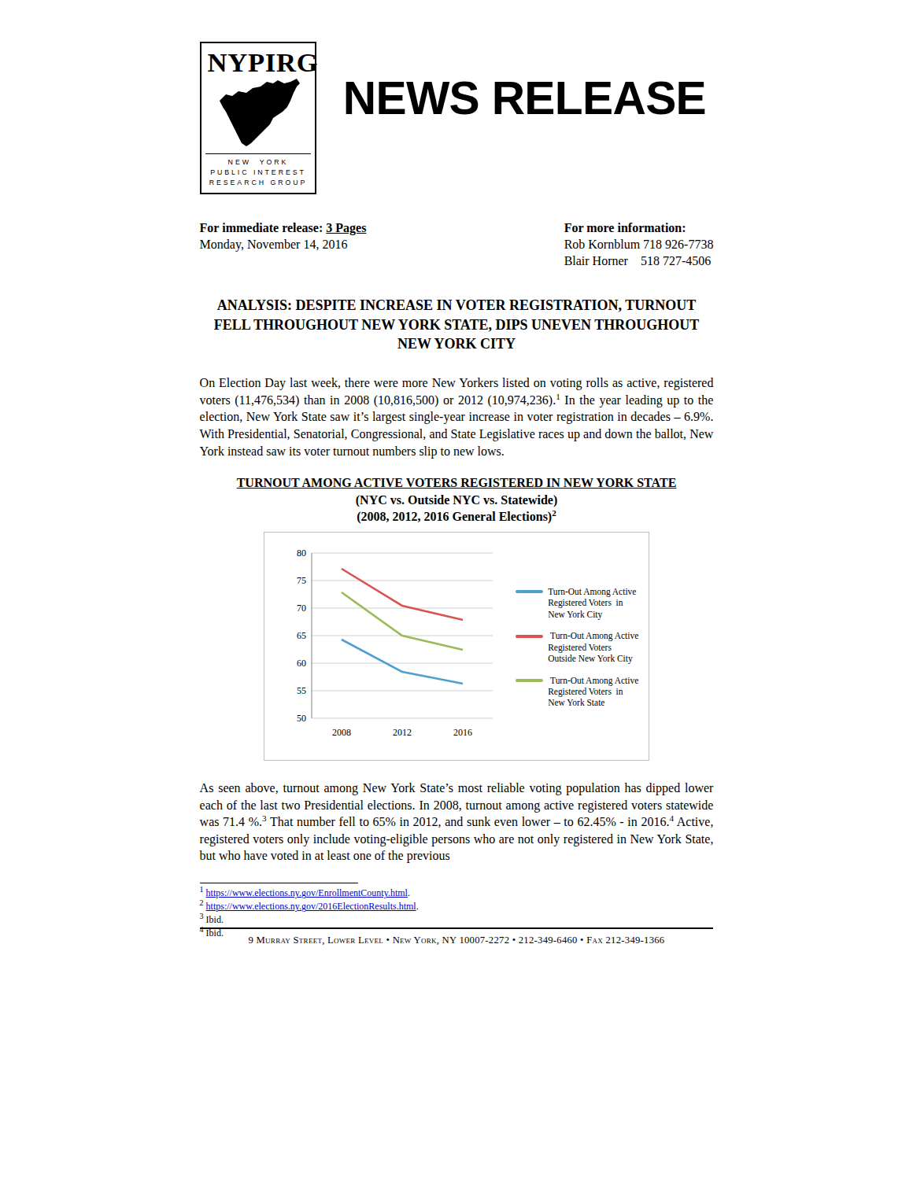NYPIRG
New York
Public Interest
Research Group
NEWS RELEASE
For immediate release: 3 Pages
Monday, November 14, 2016
For more information:
Rob Kornblum 718 926-7738
Blair Horner 518 727-4506
Analysis: Despite Increase in Voter Registration, Turnout Fell Throughout New York State, Dips Uneven Throughout New York City
On Election Day last week, there were more New Yorkers listed on voting rolls as active, registered voters (11,476,534) than in 2008 (10,816,500) or 2012 (10,974,236).1 In the year leading up to the election, New York State saw it’s largest single-year increase in voter registration in decades – 6.9%. With Presidential, Senatorial, Congressional, and State Legislative races up and down the ballot, New York instead saw its voter turnout numbers slip to new lows.
TURNOUT AMONG ACTIVE VOTERS REGISTERED IN NEW YORK STATE
(NYC vs. Outside NYC vs. Statewide)
(2008, 2012, 2016 General Elections)2
80 75 70 65 60 55 50 2008 2012 2016
Turn-Out Among Active Registered Voters in New York City
Turn-Out Among Active Registered Voters Outside New York City
Turn-Out Among Active Registered Voters in New York State
As seen above, turnout among New York State’s most reliable voting population has dipped lower each of the last two Presidential elections. In 2008, turnout among active registered voters statewide was 71.4 %.3 That number fell to 65% in 2012, and sunk even lower – to 62.45% - in 2016.4 Active, registered voters only include voting-eligible persons who are not only registered in New York State, but who have voted in at least one of the previous
1 https://www.elections.ny.gov/EnrollmentCounty.html.
2 https://www.elections.ny.gov/2016ElectionResults.html.
3 Ibid.
4 Ibid.
9 Murray Street, Lower Level • New York, NY 10007-2272 • 212-349-6460 • Fax 212-349-1366